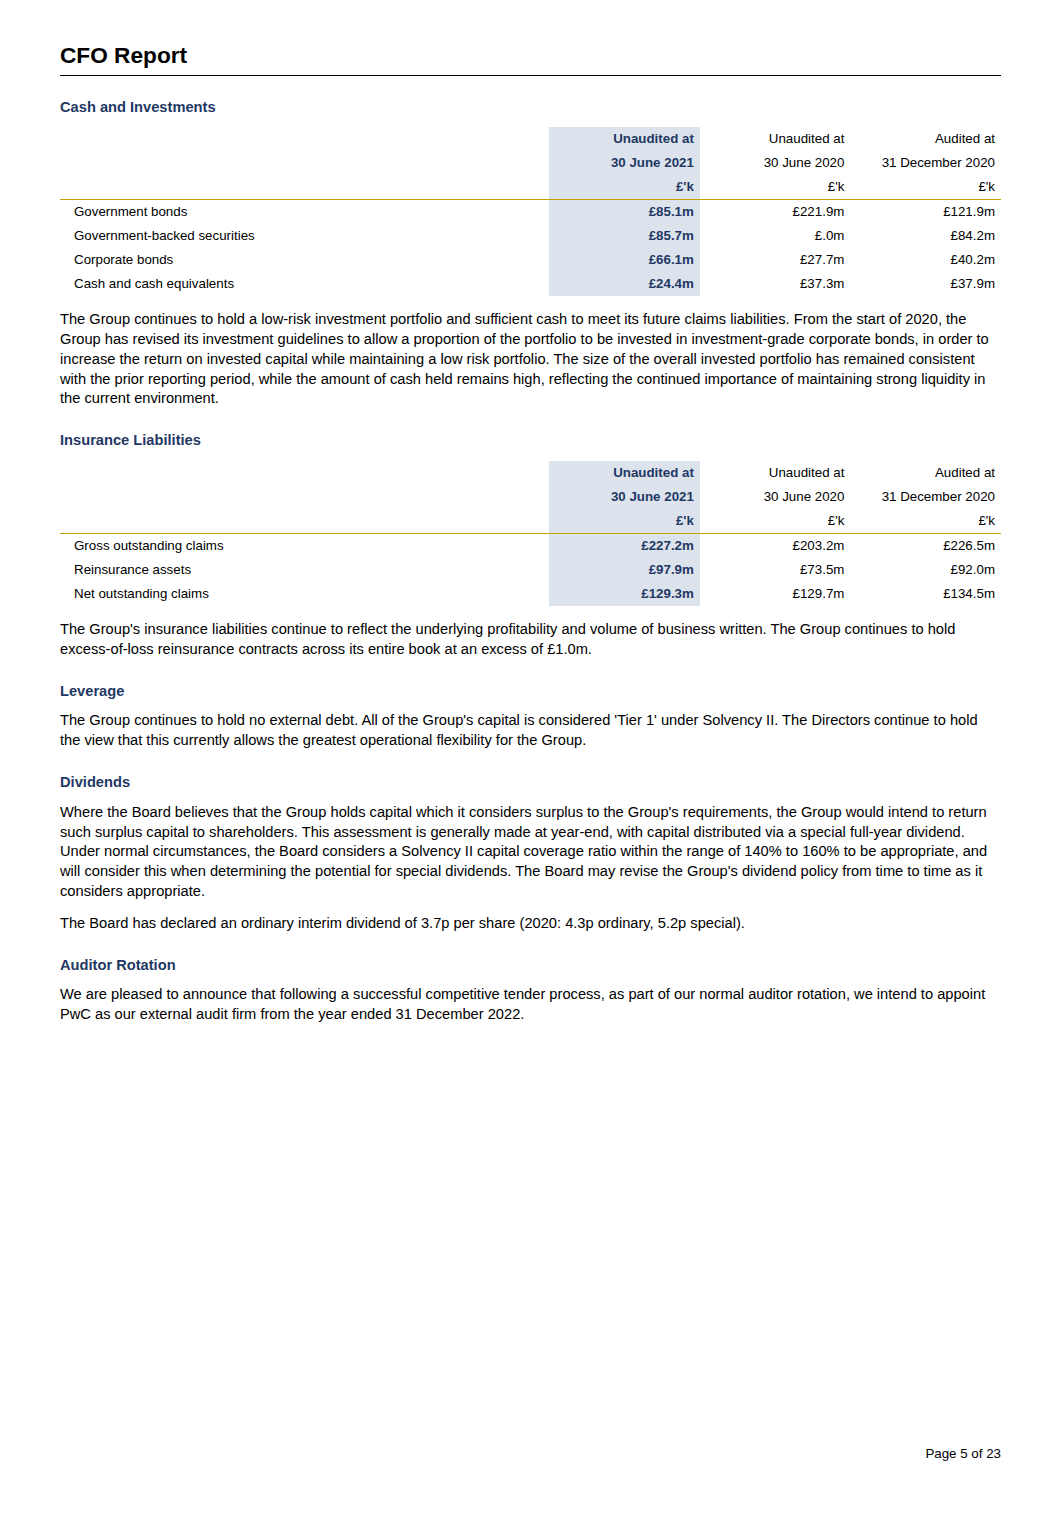CFO Report
Cash and Investments
| | Unaudited at | Unaudited at | Audited at |
| --- | --- | --- | --- |
| | 30 June 2021 | 30 June 2020 | 31 December 2020 |
| | £'k | £'k | £'k |
| Government bonds | £85.1m | £221.9m | £121.9m |
| Government-backed securities | £85.7m | £.0m | £84.2m |
| Corporate bonds | £66.1m | £27.7m | £40.2m |
| Cash and cash equivalents | £24.4m | £37.3m | £37.9m |
The Group continues to hold a low-risk investment portfolio and sufficient cash to meet its future claims liabilities. From the start of 2020, the Group has revised its investment guidelines to allow a proportion of the portfolio to be invested in investment-grade corporate bonds, in order to increase the return on invested capital while maintaining a low risk portfolio. The size of the overall invested portfolio has remained consistent with the prior reporting period, while the amount of cash held remains high, reflecting the continued importance of maintaining strong liquidity in the current environment.
Insurance Liabilities
| | Unaudited at | Unaudited at | Audited at |
| --- | --- | --- | --- |
| | 30 June 2021 | 30 June 2020 | 31 December 2020 |
| | £'k | £'k | £'k |
| Gross outstanding claims | £227.2m | £203.2m | £226.5m |
| Reinsurance assets | £97.9m | £73.5m | £92.0m |
| Net outstanding claims | £129.3m | £129.7m | £134.5m |
The Group's insurance liabilities continue to reflect the underlying profitability and volume of business written. The Group continues to hold excess-of-loss reinsurance contracts across its entire book at an excess of £1.0m.
Leverage
The Group continues to hold no external debt. All of the Group's capital is considered 'Tier 1' under Solvency II. The Directors continue to hold the view that this currently allows the greatest operational flexibility for the Group.
Dividends
Where the Board believes that the Group holds capital which it considers surplus to the Group's requirements, the Group would intend to return such surplus capital to shareholders. This assessment is generally made at year-end, with capital distributed via a special full-year dividend. Under normal circumstances, the Board considers a Solvency II capital coverage ratio within the range of 140% to 160% to be appropriate, and will consider this when determining the potential for special dividends. The Board may revise the Group's dividend policy from time to time as it considers appropriate.
The Board has declared an ordinary interim dividend of 3.7p per share (2020: 4.3p ordinary, 5.2p special).
Auditor Rotation
We are pleased to announce that following a successful competitive tender process, as part of our normal auditor rotation, we intend to appoint PwC as our external audit firm from the year ended 31 December 2022.
Page 5 of 23